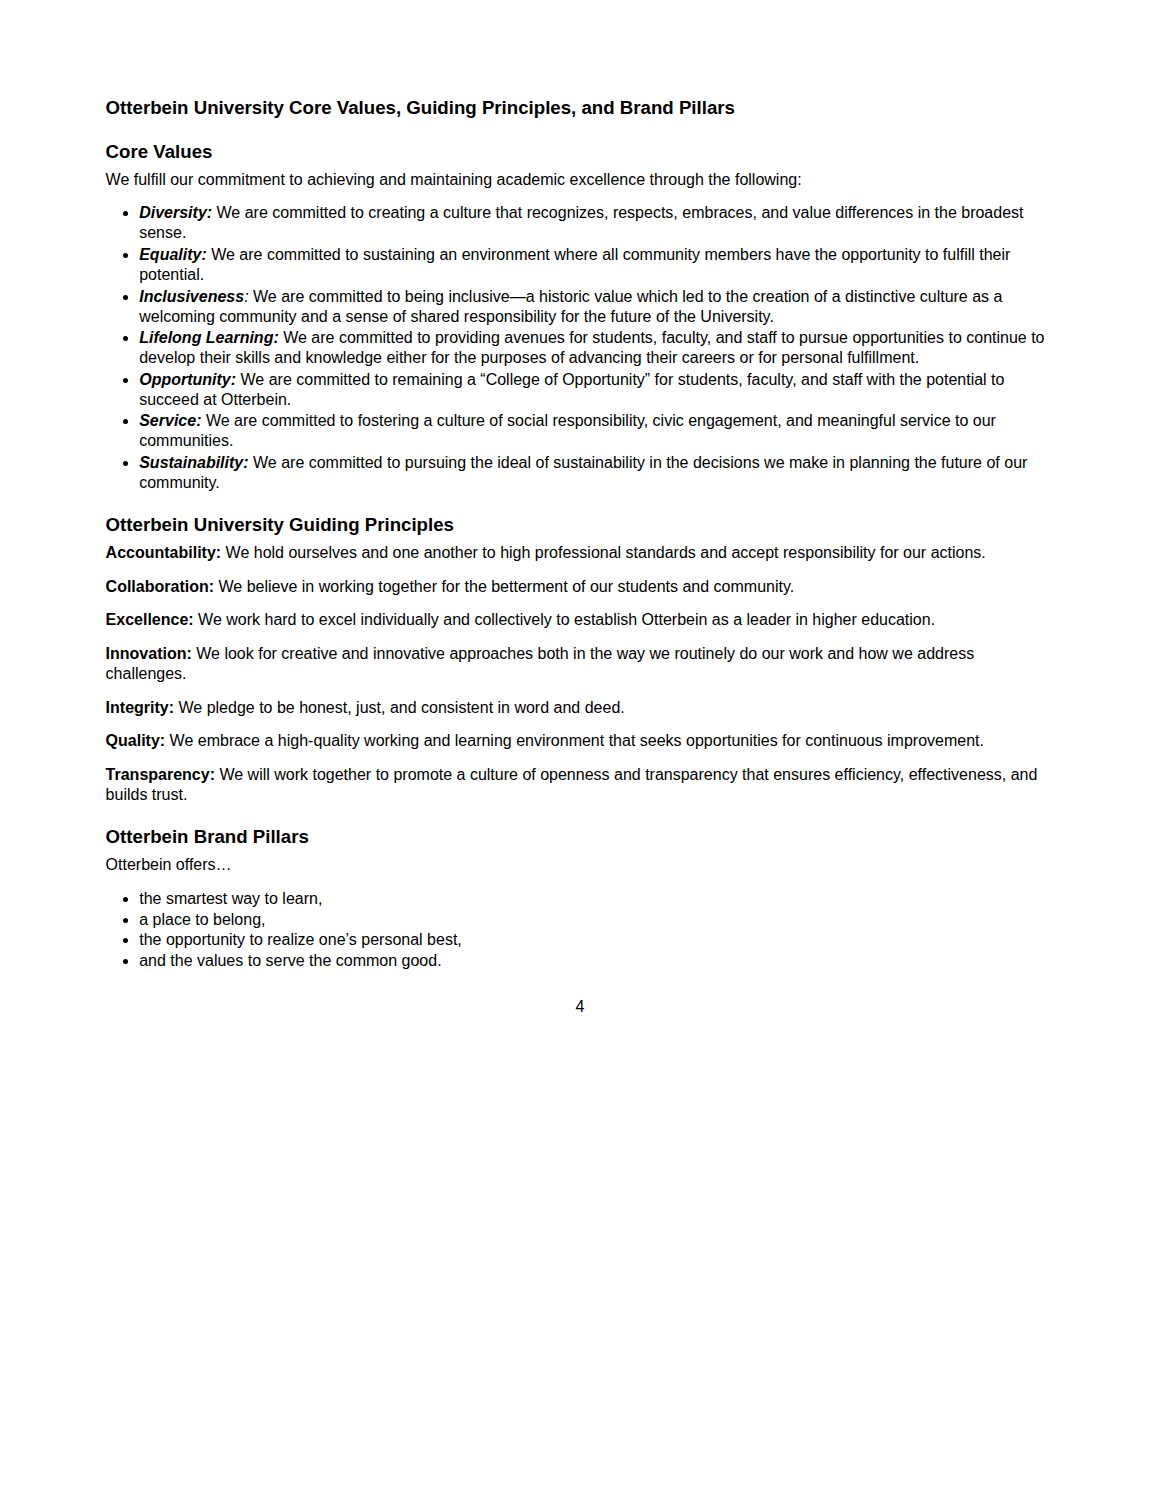Otterbein University Core Values, Guiding Principles, and Brand Pillars
Core Values
We fulfill our commitment to achieving and maintaining academic excellence through the following:
Diversity: We are committed to creating a culture that recognizes, respects, embraces, and value differences in the broadest sense.
Equality: We are committed to sustaining an environment where all community members have the opportunity to fulfill their potential.
Inclusiveness: We are committed to being inclusive—a historic value which led to the creation of a distinctive culture as a welcoming community and a sense of shared responsibility for the future of the University.
Lifelong Learning: We are committed to providing avenues for students, faculty, and staff to pursue opportunities to continue to develop their skills and knowledge either for the purposes of advancing their careers or for personal fulfillment.
Opportunity: We are committed to remaining a “College of Opportunity” for students, faculty, and staff with the potential to succeed at Otterbein.
Service: We are committed to fostering a culture of social responsibility, civic engagement, and meaningful service to our communities.
Sustainability: We are committed to pursuing the ideal of sustainability in the decisions we make in planning the future of our community.
Otterbein University Guiding Principles
Accountability: We hold ourselves and one another to high professional standards and accept responsibility for our actions.
Collaboration: We believe in working together for the betterment of our students and community.
Excellence: We work hard to excel individually and collectively to establish Otterbein as a leader in higher education.
Innovation: We look for creative and innovative approaches both in the way we routinely do our work and how we address challenges.
Integrity: We pledge to be honest, just, and consistent in word and deed.
Quality: We embrace a high-quality working and learning environment that seeks opportunities for continuous improvement.
Transparency: We will work together to promote a culture of openness and transparency that ensures efficiency, effectiveness, and builds trust.
Otterbein Brand Pillars
Otterbein offers…
the smartest way to learn,
a place to belong,
the opportunity to realize one’s personal best,
and the values to serve the common good.
4